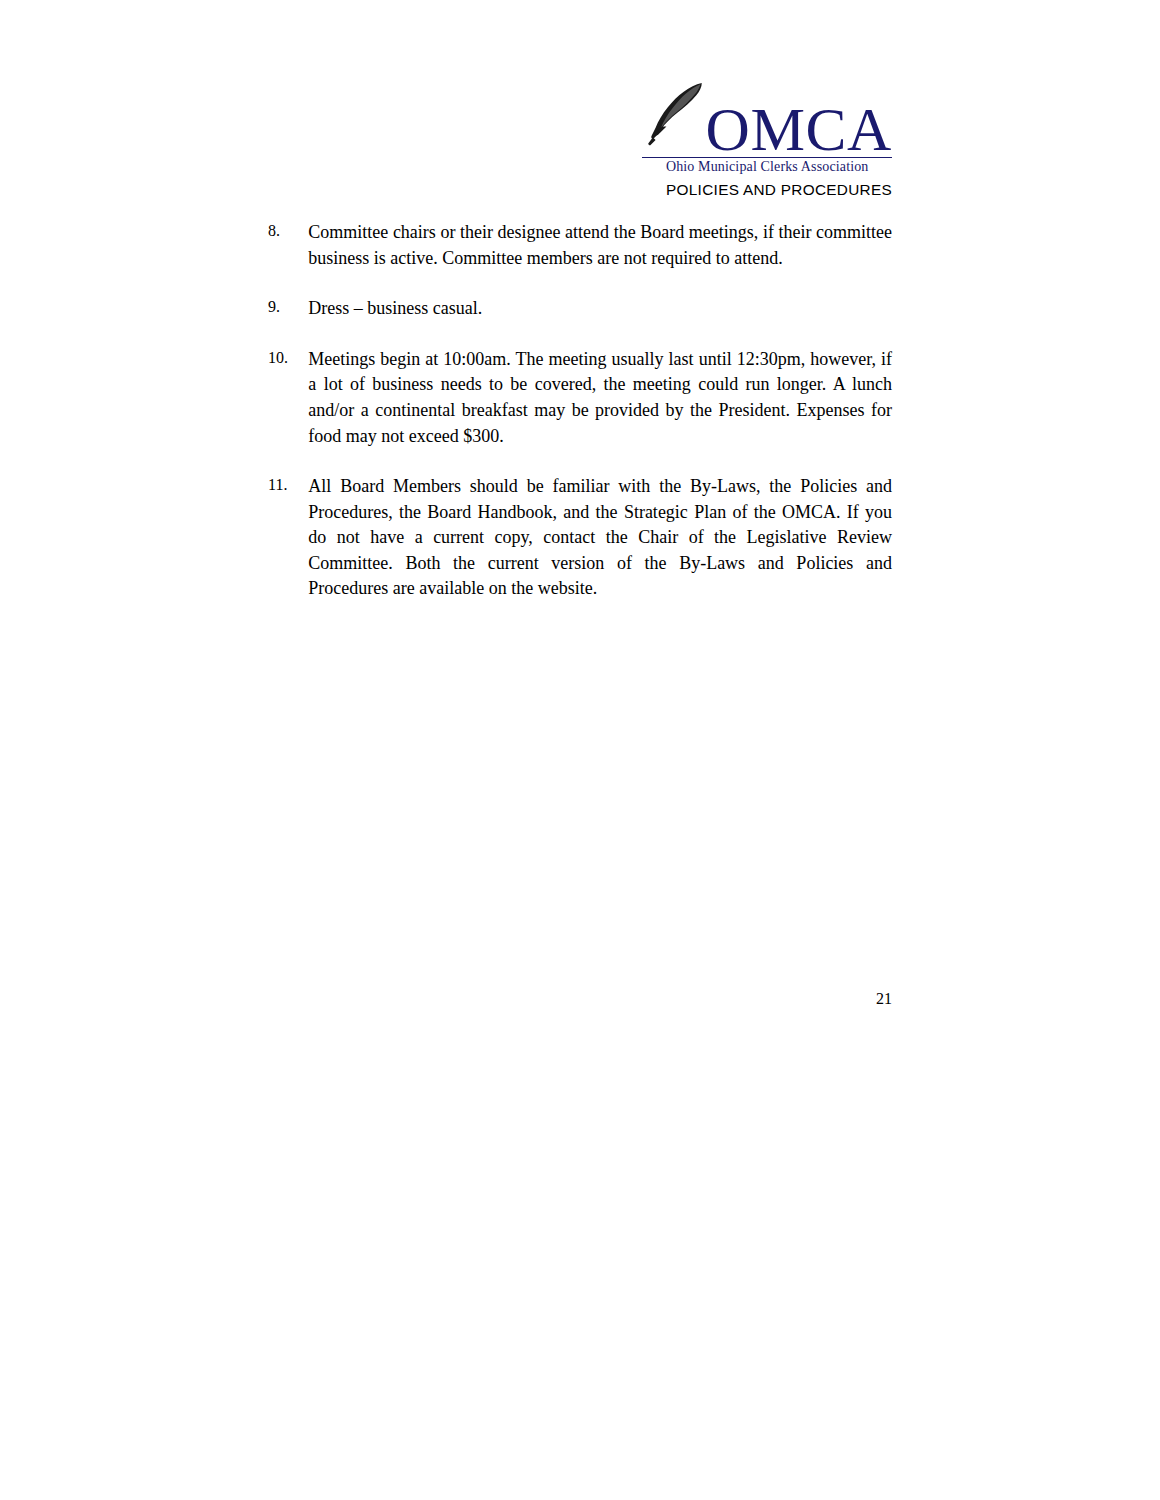OMCA
Ohio Municipal Clerks Association
POLICIES AND PROCEDURES
Committee chairs or their designee attend the Board meetings, if their committee business is active. Committee members are not required to attend.
Dress – business casual.
Meetings begin at 10:00am. The meeting usually last until 12:30pm, however, if a lot of business needs to be covered, the meeting could run longer. A lunch and/or a continental breakfast may be provided by the President. Expenses for food may not exceed $300.
All Board Members should be familiar with the By-Laws, the Policies and Procedures, the Board Handbook, and the Strategic Plan of the OMCA. If you do not have a current copy, contact the Chair of the Legislative Review Committee. Both the current version of the By-Laws and Policies and Procedures are available on the website.
21